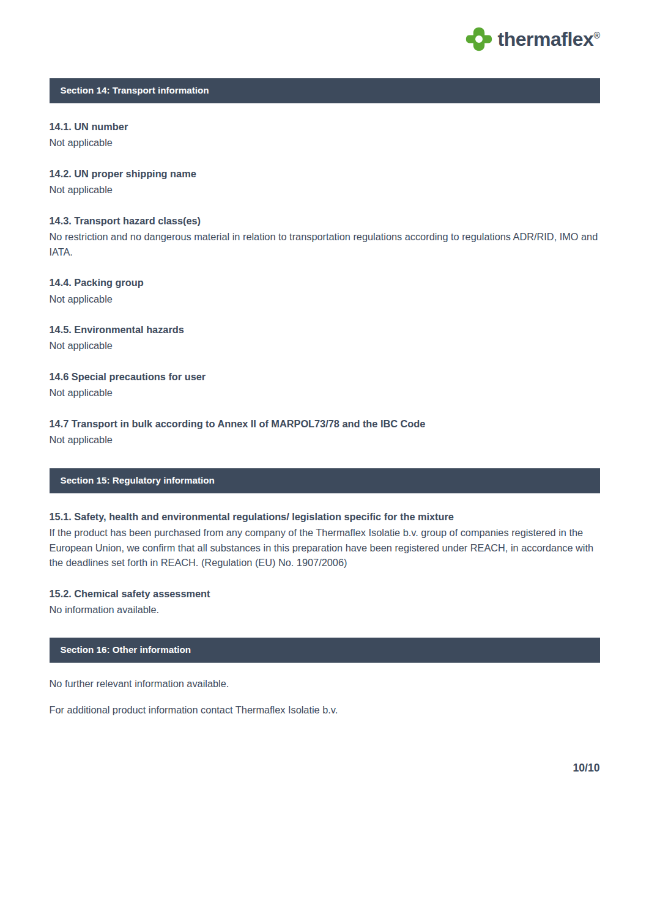thermaflex®
Section 14: Transport information
14.1. UN number
Not applicable
14.2. UN proper shipping name
Not applicable
14.3. Transport hazard class(es)
No restriction and no dangerous material in relation to transportation regulations according to regulations ADR/RID, IMO and IATA.
14.4. Packing group
Not applicable
14.5. Environmental hazards
Not applicable
14.6 Special precautions for user
Not applicable
14.7 Transport in bulk according to Annex II of MARPOL73/78 and the IBC Code
Not applicable
Section 15: Regulatory information
15.1. Safety, health and environmental regulations/ legislation specific for the mixture
If the product has been purchased from any company of the Thermaflex Isolatie b.v. group of companies registered in the European Union, we confirm that all substances in this preparation have been registered under REACH, in accordance with the deadlines set forth in REACH. (Regulation (EU) No. 1907/2006)
15.2. Chemical safety assessment
No information available.
Section 16: Other information
No further relevant information available.
For additional product information contact Thermaflex Isolatie b.v.
10/10